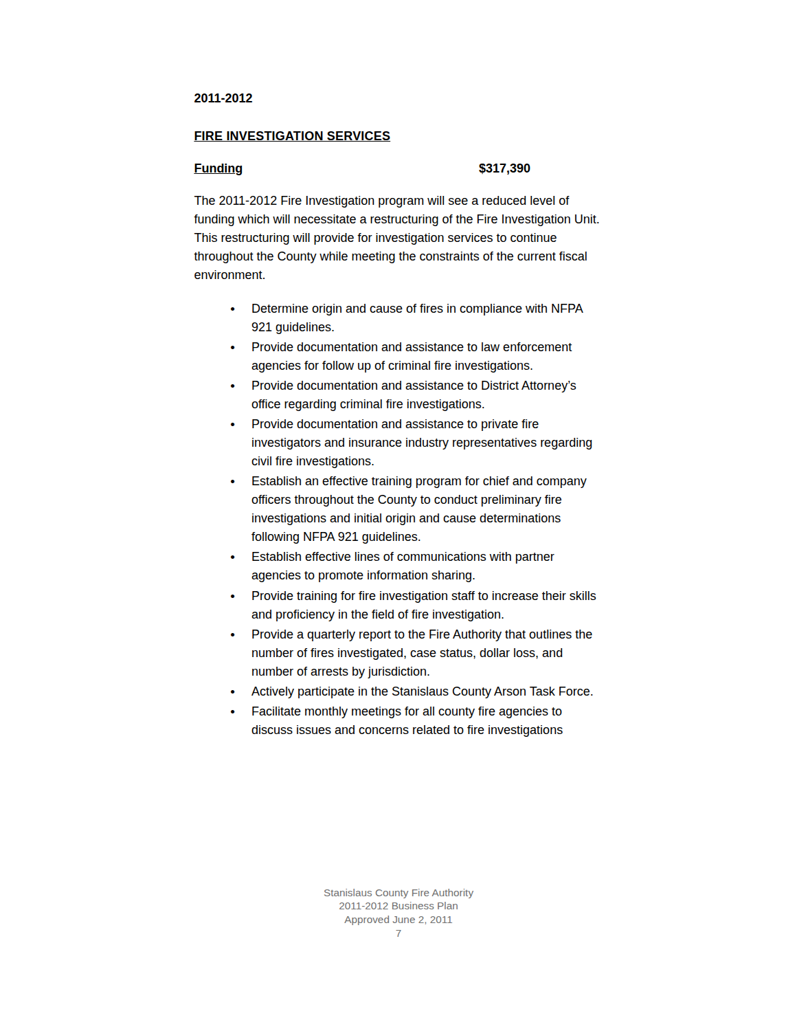2011-2012
FIRE INVESTIGATION SERVICES
Funding $317,390
The 2011-2012 Fire Investigation program will see a reduced level of funding which will necessitate a restructuring of the Fire Investigation Unit. This restructuring will provide for investigation services to continue throughout the County while meeting the constraints of the current fiscal environment.
Determine origin and cause of fires in compliance with NFPA 921 guidelines.
Provide documentation and assistance to law enforcement agencies for follow up of criminal fire investigations.
Provide documentation and assistance to District Attorney’s office regarding criminal fire investigations.
Provide documentation and assistance to private fire investigators and insurance industry representatives regarding civil fire investigations.
Establish an effective training program for chief and company officers throughout the County to conduct preliminary fire investigations and initial origin and cause determinations following NFPA 921 guidelines.
Establish effective lines of communications with partner agencies to promote information sharing.
Provide training for fire investigation staff to increase their skills and proficiency in the field of fire investigation.
Provide a quarterly report to the Fire Authority that outlines the number of fires investigated, case status, dollar loss, and number of arrests by jurisdiction.
Actively participate in the Stanislaus County Arson Task Force.
Facilitate monthly meetings for all county fire agencies to discuss issues and concerns related to fire investigations
Stanislaus County Fire Authority
2011-2012 Business Plan
Approved June 2, 2011
7